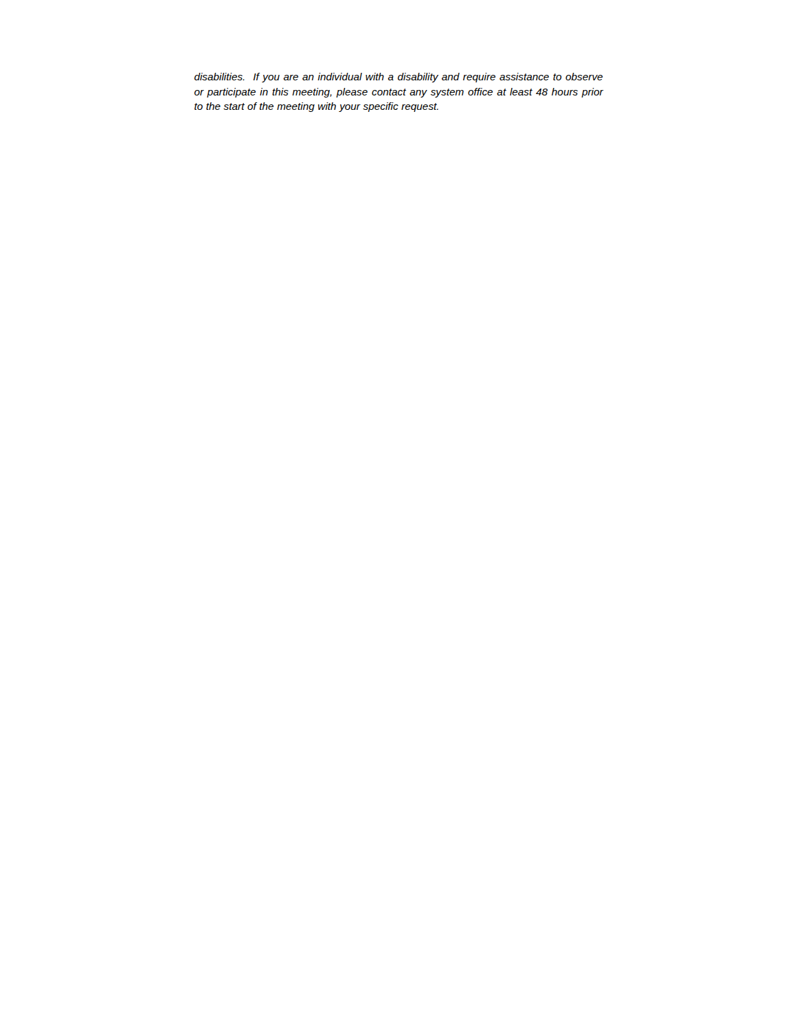disabilities. If you are an individual with a disability and require assistance to observe or participate in this meeting, please contact any system office at least 48 hours prior to the start of the meeting with your specific request.